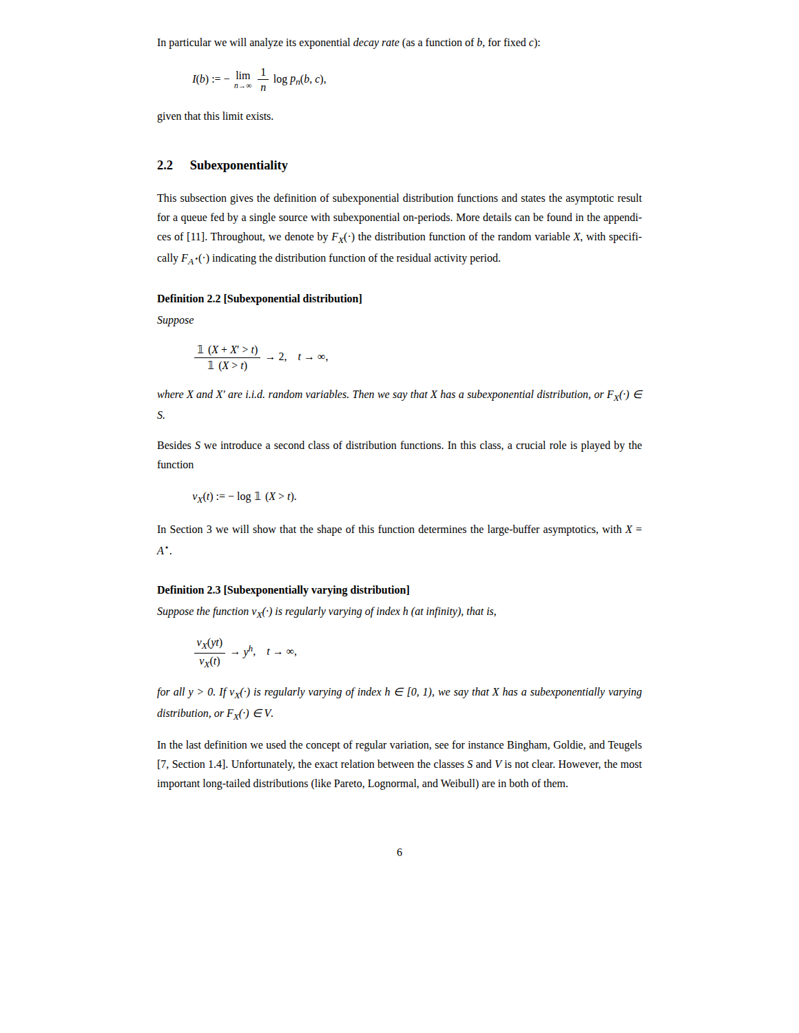In particular we will analyze its exponential decay rate (as a function of b, for fixed c):
I(b) := − lim n→∞ 1 n log pn(b, c),
given that this limit exists.
2.2 Subexponentiality
This subsection gives the definition of subexponential distribution functions and states the asymptotic result for a queue fed by a single source with subexponential on-periods. More details can be found in the appendices of [11]. Throughout, we denote by FX(·) the distribution function of the random variable X, with specifically FA⋆(·) indicating the distribution function of the residual activity period.
Definition 2.2 [Subexponential distribution]
Suppose
𝟙  (X + X′ > t) 𝟙  (X > t) → 2, t → ∞,
where X and X′ are i.i.d. random variables. Then we say that X has a subexponential distribution, or FX(·) ∈ S.
Besides S we introduce a second class of distribution functions. In this class, a crucial role is played by the function
vX(t) := − log 𝟙  (X > t).
In Section 3 we will show that the shape of this function determines the large-buffer asymptotics, with X = A⋆.
Definition 2.3 [Subexponentially varying distribution]
Suppose the function vX(·) is regularly varying of index h (at infinity), that is,
vX(yt) vX(t) → yh, t → ∞,
for all y > 0. If vX(·) is regularly varying of index h ∈ [0, 1), we say that X has a subexponentially varying distribution, or FX(·) ∈ V.
In the last definition we used the concept of regular variation, see for instance Bingham, Goldie, and Teugels [7, Section 1.4]. Unfortunately, the exact relation between the classes S and V is not clear. However, the most important long-tailed distributions (like Pareto, Lognormal, and Weibull) are in both of them.
6